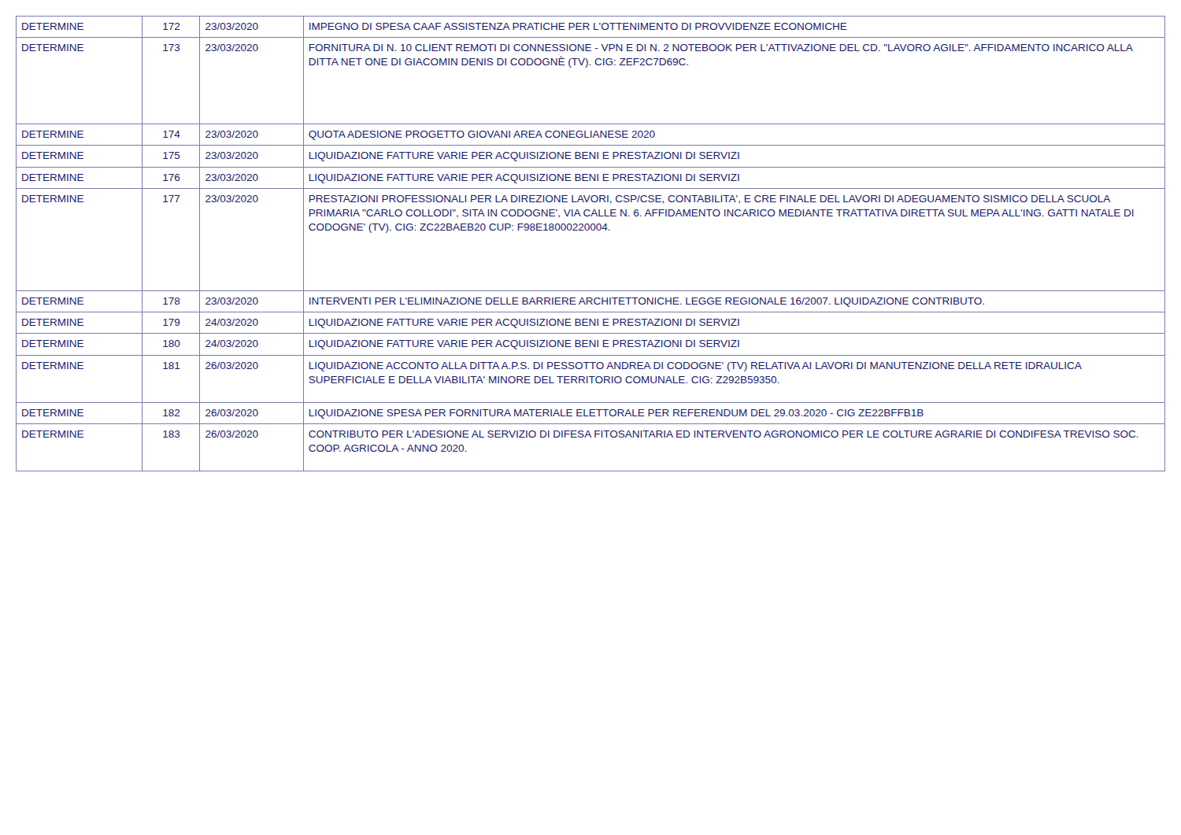| DETERMINE | 172 | 23/03/2020 | IMPEGNO DI SPESA CAAF ASSISTENZA PRATICHE PER L'OTTENIMENTO DI PROVVIDENZE ECONOMICHE |
| DETERMINE | 173 | 23/03/2020 | FORNITURA DI N. 10 CLIENT REMOTI DI CONNESSIONE - VPN E DI N. 2 NOTEBOOK PER L'ATTIVAZIONE DEL CD. "LAVORO AGILE". AFFIDAMENTO INCARICO ALLA DITTA NET ONE DI GIACOMIN DENIS DI CODOGNÈ (TV). CIG: ZEF2C7D69C. |
| DETERMINE | 174 | 23/03/2020 | QUOTA ADESIONE PROGETTO GIOVANI AREA CONEGLIANESE 2020 |
| DETERMINE | 175 | 23/03/2020 | LIQUIDAZIONE FATTURE VARIE PER ACQUISIZIONE BENI E PRESTAZIONI DI SERVIZI |
| DETERMINE | 176 | 23/03/2020 | LIQUIDAZIONE FATTURE VARIE PER ACQUISIZIONE BENI E PRESTAZIONI DI SERVIZI |
| DETERMINE | 177 | 23/03/2020 | PRESTAZIONI PROFESSIONALI PER LA DIREZIONE LAVORI, CSP/CSE, CONTABILITA', E CRE FINALE DEL LAVORI DI ADEGUAMENTO SISMICO DELLA SCUOLA PRIMARIA "CARLO COLLODI", SITA IN CODOGNE', VIA CALLE N. 6. AFFIDAMENTO INCARICO MEDIANTE TRATTATIVA DIRETTA SUL MEPA ALL'ING. GATTI NATALE DI CODOGNE' (TV). CIG: ZC22BAEB20 CUP: F98E18000220004. |
| DETERMINE | 178 | 23/03/2020 | INTERVENTI PER L'ELIMINAZIONE DELLE BARRIERE ARCHITETTONICHE. LEGGE REGIONALE 16/2007. LIQUIDAZIONE CONTRIBUTO. |
| DETERMINE | 179 | 24/03/2020 | LIQUIDAZIONE FATTURE VARIE PER ACQUISIZIONE BENI E PRESTAZIONI DI SERVIZI |
| DETERMINE | 180 | 24/03/2020 | LIQUIDAZIONE FATTURE VARIE PER ACQUISIZIONE BENI E PRESTAZIONI DI SERVIZI |
| DETERMINE | 181 | 26/03/2020 | LIQUIDAZIONE ACCONTO ALLA DITTA A.P.S. DI PESSOTTO ANDREA DI CODOGNE' (TV) RELATIVA AI LAVORI DI MANUTENZIONE DELLA RETE IDRAULICA SUPERFICIALE E DELLA VIABILITA' MINORE DEL TERRITORIO COMUNALE. CIG: Z292B59350. |
| DETERMINE | 182 | 26/03/2020 | LIQUIDAZIONE SPESA PER FORNITURA MATERIALE ELETTORALE PER REFERENDUM DEL 29.03.2020 - CIG ZE22BFFB1B |
| DETERMINE | 183 | 26/03/2020 | CONTRIBUTO PER L'ADESIONE AL SERVIZIO DI DIFESA FITOSANITARIA ED INTERVENTO AGRONOMICO PER LE COLTURE AGRARIE DI CONDIFESA TREVISO SOC. COOP. AGRICOLA - ANNO 2020. |